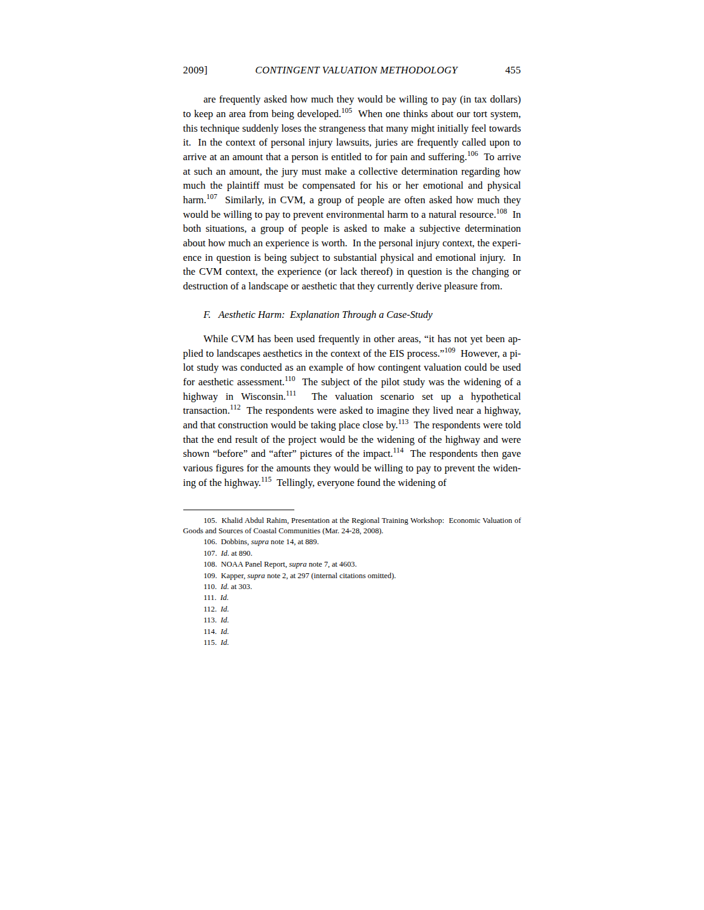2009] CONTINGENT VALUATION METHODOLOGY 455
are frequently asked how much they would be willing to pay (in tax dollars) to keep an area from being developed.105 When one thinks about our tort system, this technique suddenly loses the strangeness that many might initially feel towards it. In the context of personal injury lawsuits, juries are frequently called upon to arrive at an amount that a person is entitled to for pain and suffering.106 To arrive at such an amount, the jury must make a collective determination regarding how much the plaintiff must be compensated for his or her emotional and physical harm.107 Similarly, in CVM, a group of people are often asked how much they would be willing to pay to prevent environmental harm to a natural resource.108 In both situations, a group of people is asked to make a subjective determination about how much an experience is worth. In the personal injury context, the experience in question is being subject to substantial physical and emotional injury. In the CVM context, the experience (or lack thereof) in question is the changing or destruction of a landscape or aesthetic that they currently derive pleasure from.
F. Aesthetic Harm: Explanation Through a Case-Study
While CVM has been used frequently in other areas, “it has not yet been applied to landscapes aesthetics in the context of the EIS process.”109 However, a pilot study was conducted as an example of how contingent valuation could be used for aesthetic assessment.110 The subject of the pilot study was the widening of a highway in Wisconsin.111 The valuation scenario set up a hypothetical transaction.112 The respondents were asked to imagine they lived near a highway, and that construction would be taking place close by.113 The respondents were told that the end result of the project would be the widening of the highway and were shown “before” and “after” pictures of the impact.114 The respondents then gave various figures for the amounts they would be willing to pay to prevent the widening of the highway.115 Tellingly, everyone found the widening of
105. Khalid Abdul Rahim, Presentation at the Regional Training Workshop: Economic Valuation of Goods and Sources of Coastal Communities (Mar. 24-28, 2008).
106. Dobbins, supra note 14, at 889.
107. Id. at 890.
108. NOAA Panel Report, supra note 7, at 4603.
109. Kapper, supra note 2, at 297 (internal citations omitted).
110. Id. at 303.
111. Id.
112. Id.
113. Id.
114. Id.
115. Id.